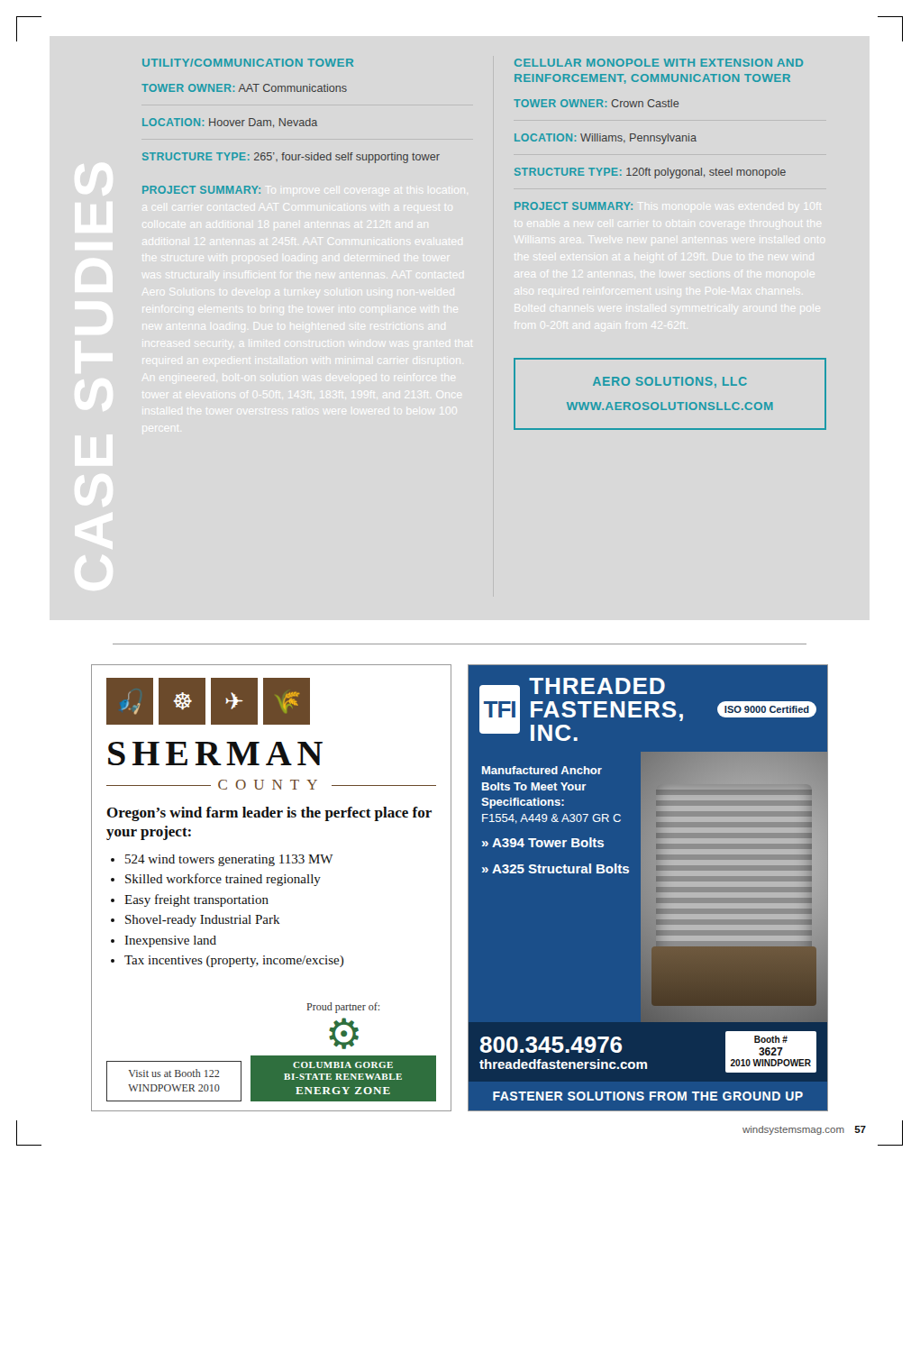CASE STUDIES
Utility/Communication Tower
Tower Owner: AAT Communications
Location: Hoover Dam, Nevada
Structure Type: 265’, four-sided self supporting tower
Project Summary: To improve cell coverage at this location, a cell carrier contacted AAT Communications with a request to collocate an additional 18 panel antennas at 212ft and an additional 12 antennas at 245ft. AAT Communications evaluated the structure with proposed loading and determined the tower was structurally insufficient for the new antennas. AAT contacted Aero Solutions to develop a turnkey solution using non-welded reinforcing elements to bring the tower into compliance with the new antenna loading. Due to heightened site restrictions and increased security, a limited construction window was granted that required an expedient installation with minimal carrier disruption. An engineered, bolt-on solution was developed to reinforce the tower at elevations of 0-50ft, 143ft, 183ft, 199ft, and 213ft. Once installed the tower overstress ratios were lowered to below 100 percent.
Cellular Monopole with Extension and Reinforcement, Communication Tower
Tower Owner: Crown Castle
Location: Williams, Pennsylvania
Structure Type: 120ft polygonal, steel monopole
Project Summary: This monopole was extended by 10ft to enable a new cell carrier to obtain coverage throughout the Williams area. Twelve new panel antennas were installed onto the steel extension at a height of 129ft. Due to the new wind area of the 12 antennas, the lower sections of the monopole also required reinforcement using the Pole-Max channels. Bolted channels were installed symmetrically around the pole from 0-20ft and again from 42-62ft.
AERO SOLUTIONS, LLC
WWW.AEROSOLUTIONSLLC.COM
🎣
☸
✈
🌾
SHERMAN
COUNTY
Oregon’s wind farm leader is the perfect place for your project:
524 wind towers generating 1133 MW
Skilled workforce trained regionally
Easy freight transportation
Shovel-ready Industrial Park
Inexpensive land
Tax incentives (property, income/excise)
Visit us at Booth 122
WINDPOWER 2010
Proud partner of:
⚙
COLUMBIA GORGE
BI-STATE RENEWABLE ENERGY ZONE
TFI
THREADED
FASTENERS, INC.
ISO 9000 Certified
Manufactured Anchor Bolts To Meet Your Specifications:
F1554, A449 & A307 GR C
» A394 Tower Bolts
» A325 Structural Bolts
800.345.4976
threadedfastenersinc.com
Booth # 3627 2010 WINDPOWER
FASTENER SOLUTIONS FROM THE GROUND UP
windsystemsmag.com 57